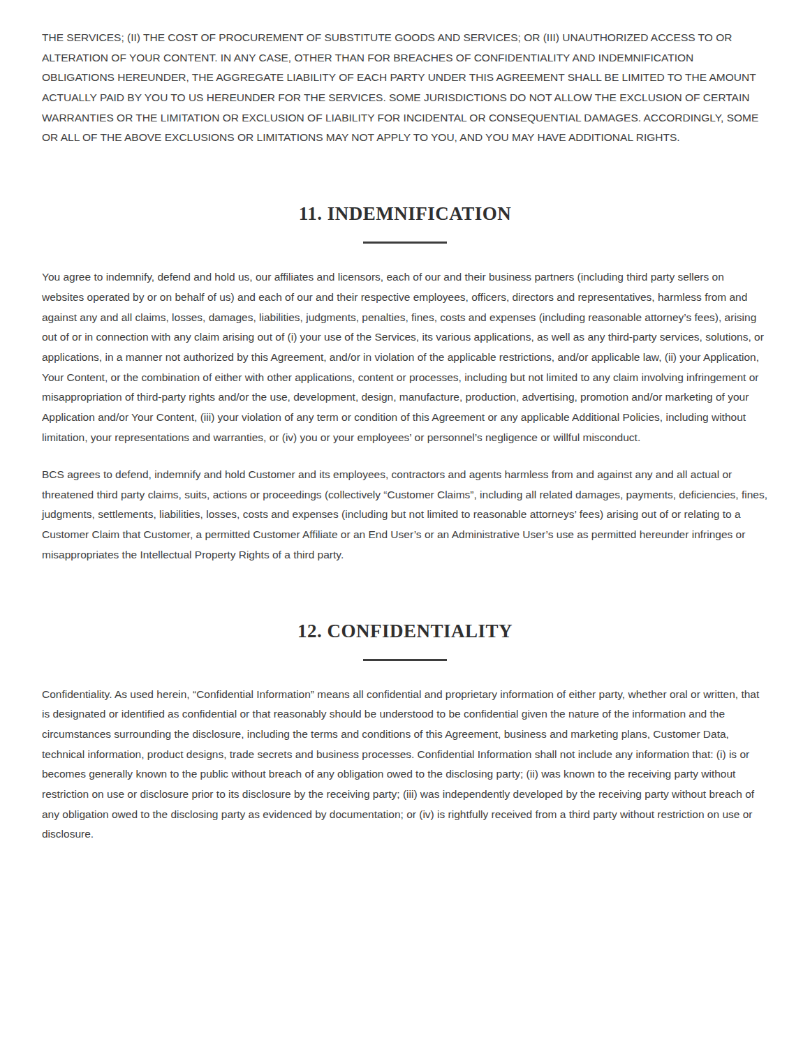The Services; (ii) the cost of procurement of substitute goods and services; or (iii) unauthorized access to or alteration of your content. In any case, other than for breaches of confidentiality and indemnification obligations hereunder, the aggregate liability of each party under this Agreement shall be limited to the amount actually paid by you to us hereunder for the Services. Some jurisdictions do not allow the exclusion of certain warranties or the limitation or exclusion of liability for incidental or consequential damages. Accordingly, some or all of the above exclusions or limitations may not apply to you, and you may have additional rights.
11. INDEMNIFICATION
You agree to indemnify, defend and hold us, our affiliates and licensors, each of our and their business partners (including third party sellers on websites operated by or on behalf of us) and each of our and their respective employees, officers, directors and representatives, harmless from and against any and all claims, losses, damages, liabilities, judgments, penalties, fines, costs and expenses (including reasonable attorney’s fees), arising out of or in connection with any claim arising out of (i) your use of the Services, its various applications, as well as any third-party services, solutions, or applications, in a manner not authorized by this Agreement, and/or in violation of the applicable restrictions, and/or applicable law, (ii) your Application, Your Content, or the combination of either with other applications, content or processes, including but not limited to any claim involving infringement or misappropriation of third-party rights and/or the use, development, design, manufacture, production, advertising, promotion and/or marketing of your Application and/or Your Content, (iii) your violation of any term or condition of this Agreement or any applicable Additional Policies, including without limitation, your representations and warranties, or (iv) you or your employees’ or personnel’s negligence or willful misconduct.
BCS agrees to defend, indemnify and hold Customer and its employees, contractors and agents harmless from and against any and all actual or threatened third party claims, suits, actions or proceedings (collectively “Customer Claims”, including all related damages, payments, deficiencies, fines, judgments, settlements, liabilities, losses, costs and expenses (including but not limited to reasonable attorneys’ fees) arising out of or relating to a Customer Claim that Customer, a permitted Customer Affiliate or an End User’s or an Administrative User’s use as permitted hereunder infringes or misappropriates the Intellectual Property Rights of a third party.
12. CONFIDENTIALITY
Confidentiality. As used herein, “Confidential Information” means all confidential and proprietary information of either party, whether oral or written, that is designated or identified as confidential or that reasonably should be understood to be confidential given the nature of the information and the circumstances surrounding the disclosure, including the terms and conditions of this Agreement, business and marketing plans, Customer Data, technical information, product designs, trade secrets and business processes. Confidential Information shall not include any information that: (i) is or becomes generally known to the public without breach of any obligation owed to the disclosing party; (ii) was known to the receiving party without restriction on use or disclosure prior to its disclosure by the receiving party; (iii) was independently developed by the receiving party without breach of any obligation owed to the disclosing party as evidenced by documentation; or (iv) is rightfully received from a third party without restriction on use or disclosure.